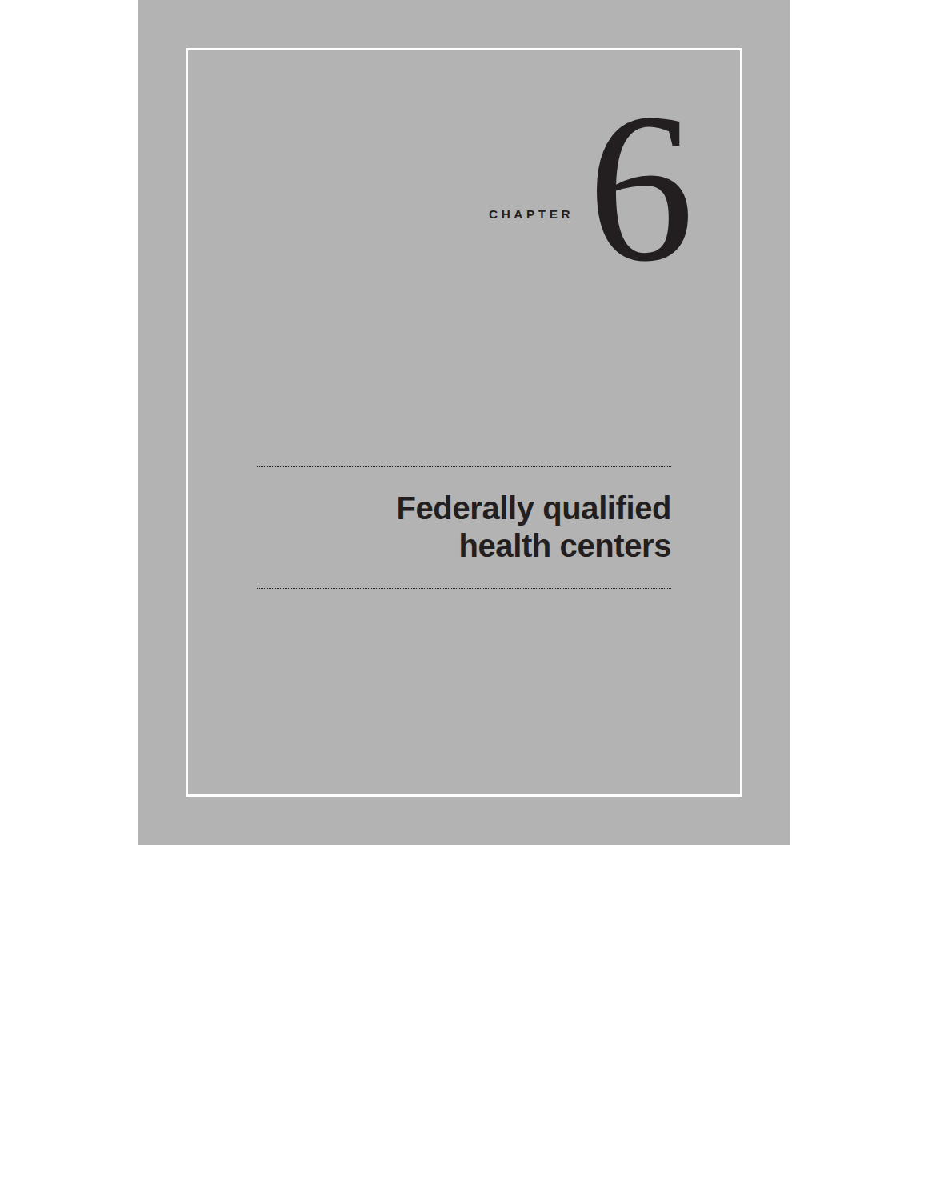Chapter
6
Federally qualified
health centers